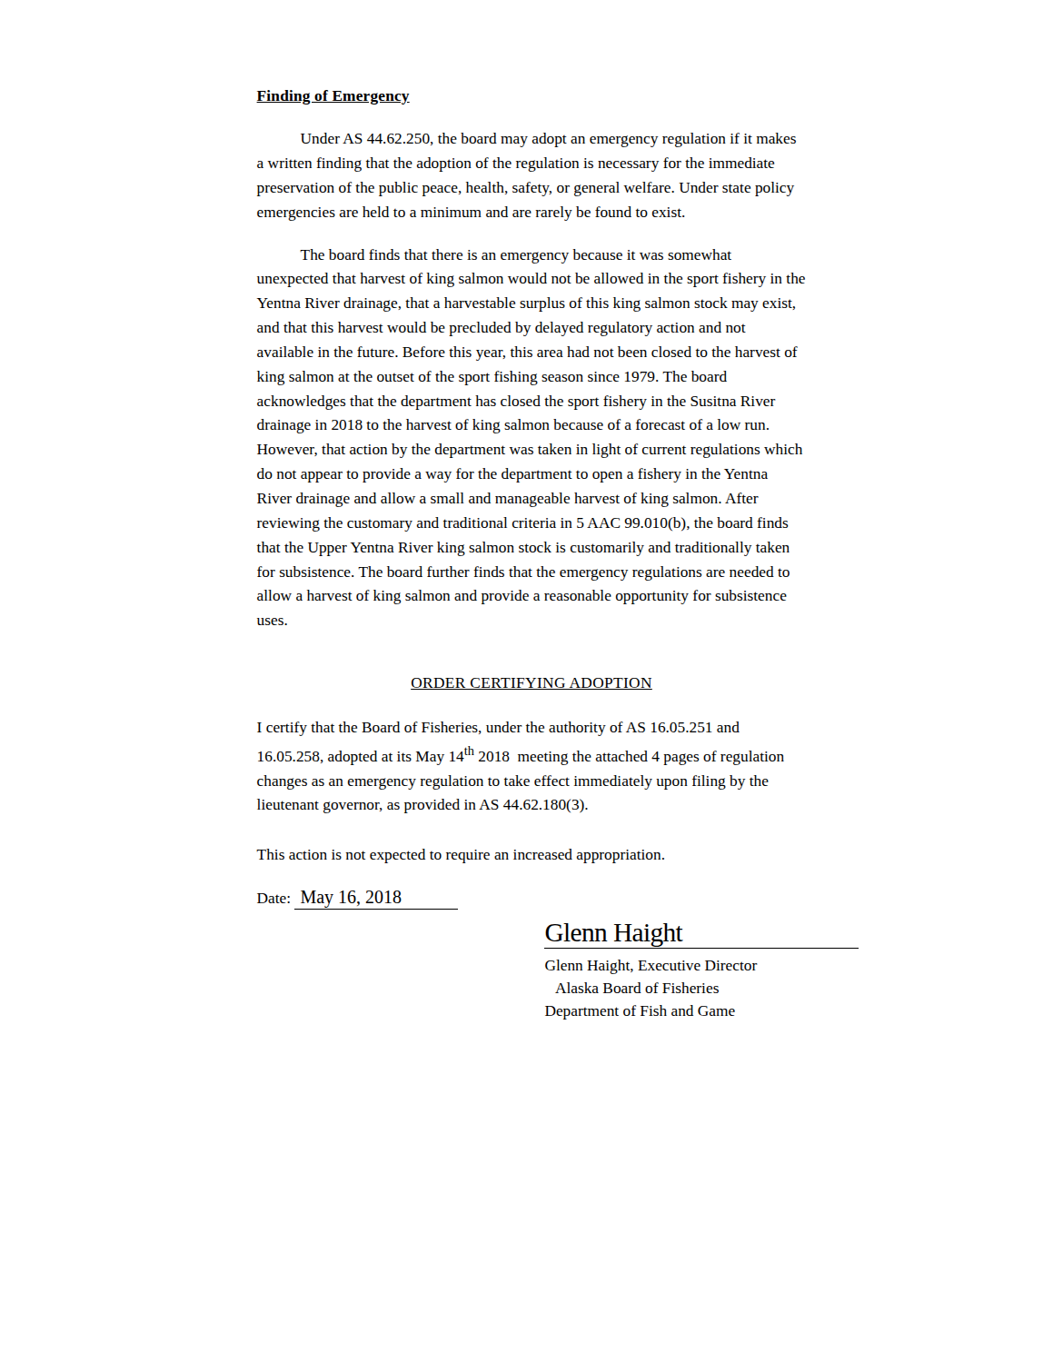Finding of Emergency
Under AS 44.62.250, the board may adopt an emergency regulation if it makes a written finding that the adoption of the regulation is necessary for the immediate preservation of the public peace, health, safety, or general welfare. Under state policy emergencies are held to a minimum and are rarely be found to exist.
The board finds that there is an emergency because it was somewhat unexpected that harvest of king salmon would not be allowed in the sport fishery in the Yentna River drainage, that a harvestable surplus of this king salmon stock may exist, and that this harvest would be precluded by delayed regulatory action and not available in the future. Before this year, this area had not been closed to the harvest of king salmon at the outset of the sport fishing season since 1979. The board acknowledges that the department has closed the sport fishery in the Susitna River drainage in 2018 to the harvest of king salmon because of a forecast of a low run. However, that action by the department was taken in light of current regulations which do not appear to provide a way for the department to open a fishery in the Yentna River drainage and allow a small and manageable harvest of king salmon. After reviewing the customary and traditional criteria in 5 AAC 99.010(b), the board finds that the Upper Yentna River king salmon stock is customarily and traditionally taken for subsistence. The board further finds that the emergency regulations are needed to allow a harvest of king salmon and provide a reasonable opportunity for subsistence uses.
ORDER CERTIFYING ADOPTION
I certify that the Board of Fisheries, under the authority of AS 16.05.251 and 16.05.258, adopted at its May 14th 2018 meeting the attached 4 pages of regulation changes as an emergency regulation to take effect immediately upon filing by the lieutenant governor, as provided in AS 44.62.180(3).
This action is not expected to require an increased appropriation.
Date: May 16, 2018
Glenn Haight
Glenn Haight, Executive Director
Alaska Board of Fisheries
Department of Fish and Game